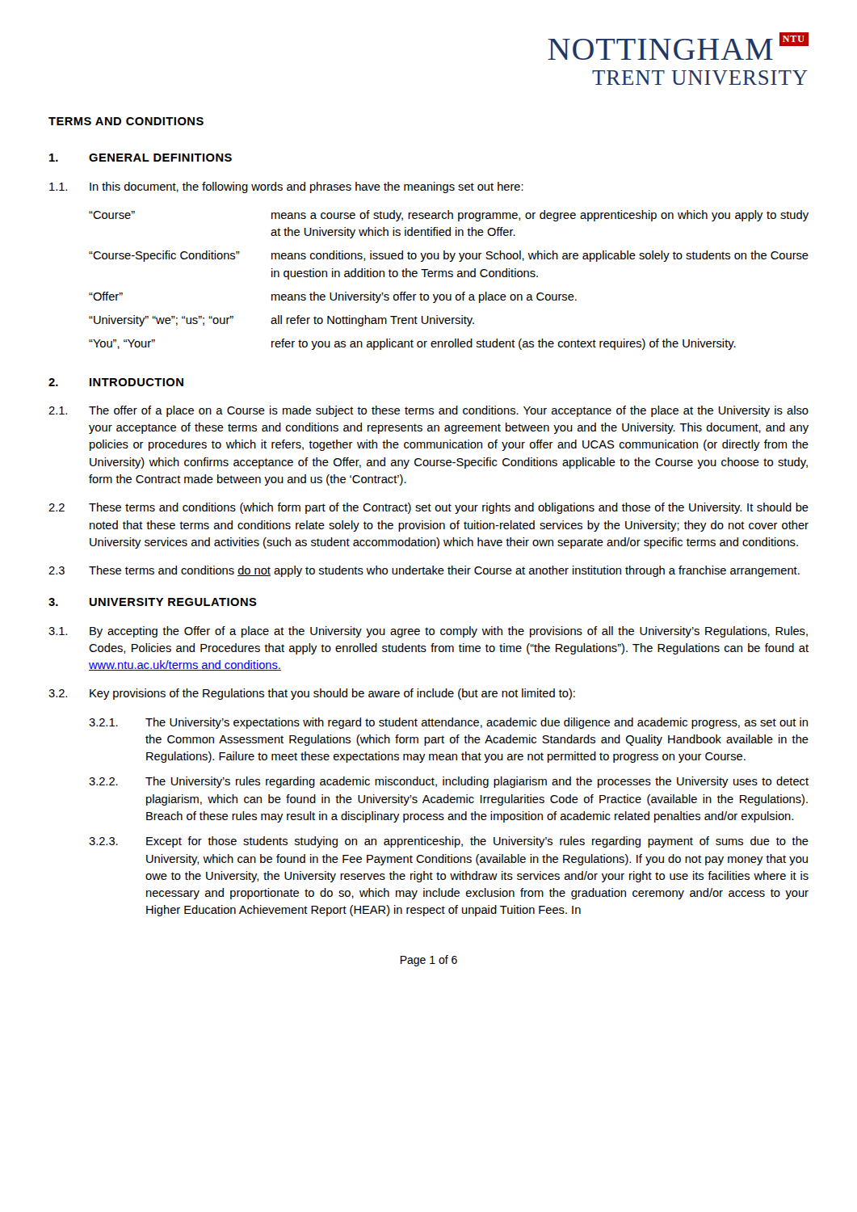NOTTINGHAMNTU TRENT UNIVERSITY
TERMS AND CONDITIONS
1.
GENERAL DEFINITIONS
1.1.
In this document, the following words and phrases have the meanings set out here:
| “Course” | means a course of study, research programme, or degree apprenticeship on which you apply to study at the University which is identified in the Offer. |
| “Course-Specific Conditions” | means conditions, issued to you by your School, which are applicable solely to students on the Course in question in addition to the Terms and Conditions. |
| “Offer” | means the University’s offer to you of a place on a Course. |
| “University” “we”; “us”; “our” | all refer to Nottingham Trent University. |
| “You”, “Your” | refer to you as an applicant or enrolled student (as the context requires) of the University. |
2.
INTRODUCTION
2.1.
The offer of a place on a Course is made subject to these terms and conditions. Your acceptance of the place at the University is also your acceptance of these terms and conditions and represents an agreement between you and the University. This document, and any policies or procedures to which it refers, together with the communication of your offer and UCAS communication (or directly from the University) which confirms acceptance of the Offer, and any Course-Specific Conditions applicable to the Course you choose to study, form the Contract made between you and us (the ‘Contract’).
2.2
These terms and conditions (which form part of the Contract) set out your rights and obligations and those of the University. It should be noted that these terms and conditions relate solely to the provision of tuition-related services by the University; they do not cover other University services and activities (such as student accommodation) which have their own separate and/or specific terms and conditions.
2.3
These terms and conditions do not apply to students who undertake their Course at another institution through a franchise arrangement.
3.
UNIVERSITY REGULATIONS
3.1.
By accepting the Offer of a place at the University you agree to comply with the provisions of all the University’s Regulations, Rules, Codes, Policies and Procedures that apply to enrolled students from time to time (“the Regulations”). The Regulations can be found at www.ntu.ac.uk/terms and conditions.
3.2.
Key provisions of the Regulations that you should be aware of include (but are not limited to):
3.2.1.
The University’s expectations with regard to student attendance, academic due diligence and academic progress, as set out in the Common Assessment Regulations (which form part of the Academic Standards and Quality Handbook available in the Regulations). Failure to meet these expectations may mean that you are not permitted to progress on your Course.
3.2.2.
The University’s rules regarding academic misconduct, including plagiarism and the processes the University uses to detect plagiarism, which can be found in the University’s Academic Irregularities Code of Practice (available in the Regulations). Breach of these rules may result in a disciplinary process and the imposition of academic related penalties and/or expulsion.
3.2.3.
Except for those students studying on an apprenticeship, the University’s rules regarding payment of sums due to the University, which can be found in the Fee Payment Conditions (available in the Regulations). If you do not pay money that you owe to the University, the University reserves the right to withdraw its services and/or your right to use its facilities where it is necessary and proportionate to do so, which may include exclusion from the graduation ceremony and/or access to your Higher Education Achievement Report (HEAR) in respect of unpaid Tuition Fees. In
Page 1 of 6